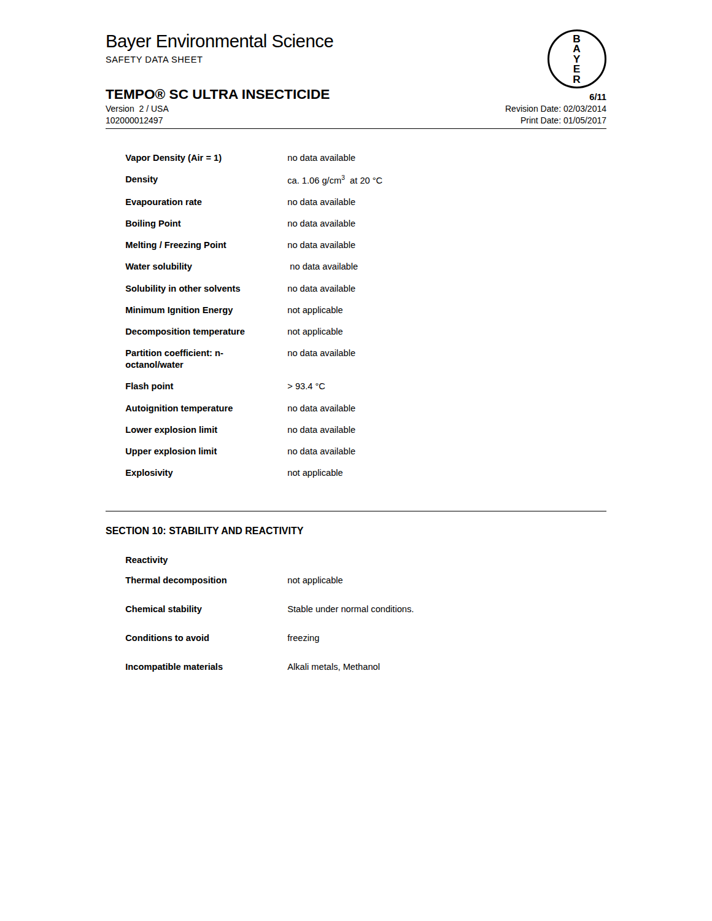B
A
Y
E
R
Bayer Environmental Science
SAFETY DATA SHEET
TEMPO® SC ULTRA INSECTICIDE
6/11
Version 2 / USA Revision Date: 02/03/2014
102000012497 Print Date: 01/05/2017
| Vapor Density (Air = 1) | no data available |
| Density | ca. 1.06 g/cm 3 at 20 °C |
| Evapouration rate | no data available |
| Boiling Point | no data available |
| Melting / Freezing Point | no data available |
| Water solubility | no data available |
| Solubility in other solvents | no data available |
| Minimum Ignition Energy | not applicable |
| Decomposition temperature | not applicable |
| Partition coefficient: n-octanol/water | no data available |
| Flash point | > 93.4 °C |
| Autoignition temperature | no data available |
| Lower explosion limit | no data available |
| Upper explosion limit | no data available |
| Explosivity | not applicable |
SECTION 10: STABILITY AND REACTIVITY
| Reactivity | |
| Thermal decomposition | not applicable |
| Chemical stability | Stable under normal conditions. |
| Conditions to avoid | freezing |
| Incompatible materials | Alkali metals, Methanol |